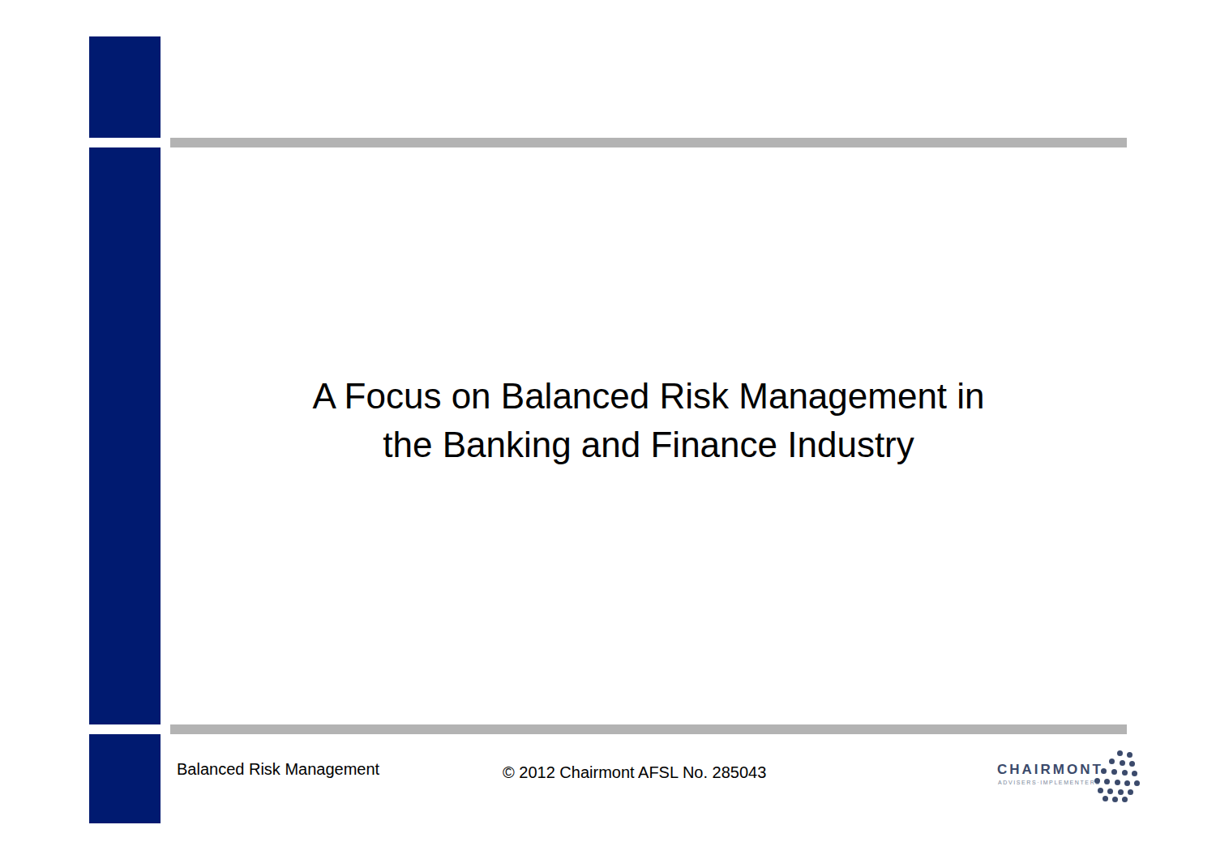A Focus on Balanced Risk Management in
the Banking and Finance Industry
Balanced Risk Management
© 2012 Chairmont AFSL No. 285043
CHAIRMONT
ADVISERS·IMPLEMENTERS